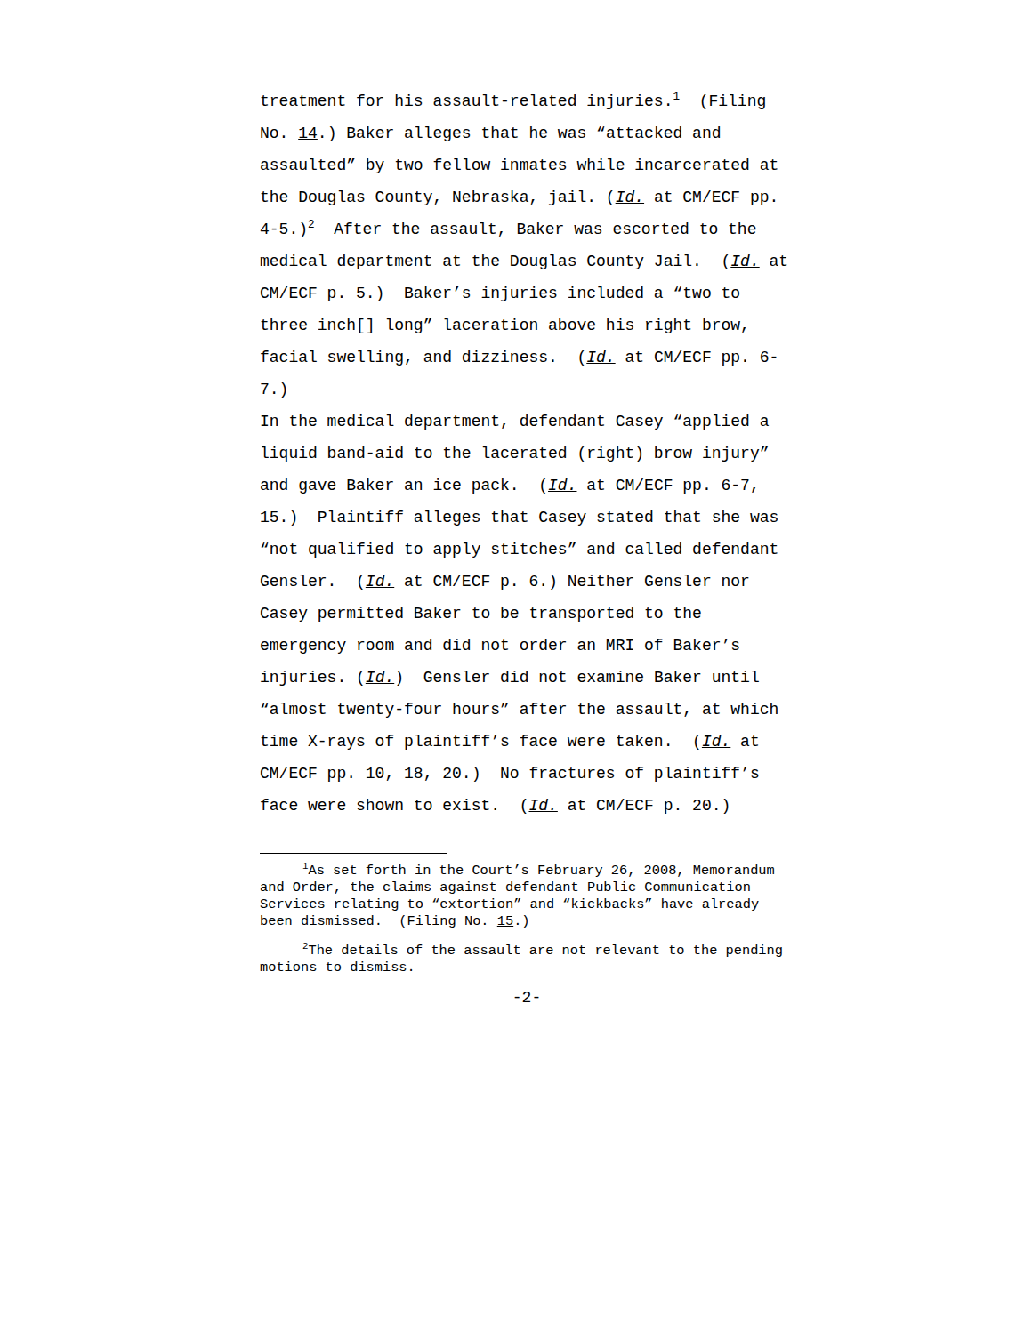treatment for his assault-related injuries.1 (Filing No. 14.) Baker alleges that he was “attacked and assaulted” by two fellow inmates while incarcerated at the Douglas County, Nebraska, jail. (Id. at CM/ECF pp. 4-5.)2 After the assault, Baker was escorted to the medical department at the Douglas County Jail. (Id. at CM/ECF p. 5.) Baker’s injuries included a “two to three inch[] long” laceration above his right brow, facial swelling, and dizziness. (Id. at CM/ECF pp. 6-7.)
In the medical department, defendant Casey “applied a liquid band-aid to the lacerated (right) brow injury” and gave Baker an ice pack. (Id. at CM/ECF pp. 6-7, 15.) Plaintiff alleges that Casey stated that she was “not qualified to apply stitches” and called defendant Gensler. (Id. at CM/ECF p. 6.) Neither Gensler nor Casey permitted Baker to be transported to the emergency room and did not order an MRI of Baker’s injuries. (Id.) Gensler did not examine Baker until “almost twenty-four hours” after the assault, at which time X-rays of plaintiff’s face were taken. (Id. at CM/ECF pp. 10, 18, 20.) No fractures of plaintiff’s face were shown to exist. (Id. at CM/ECF p. 20.)
1As set forth in the Court’s February 26, 2008, Memorandum and Order, the claims against defendant Public Communication Services relating to “extortion” and “kickbacks” have already been dismissed. (Filing No. 15.)
2The details of the assault are not relevant to the pending motions to dismiss.
-2-